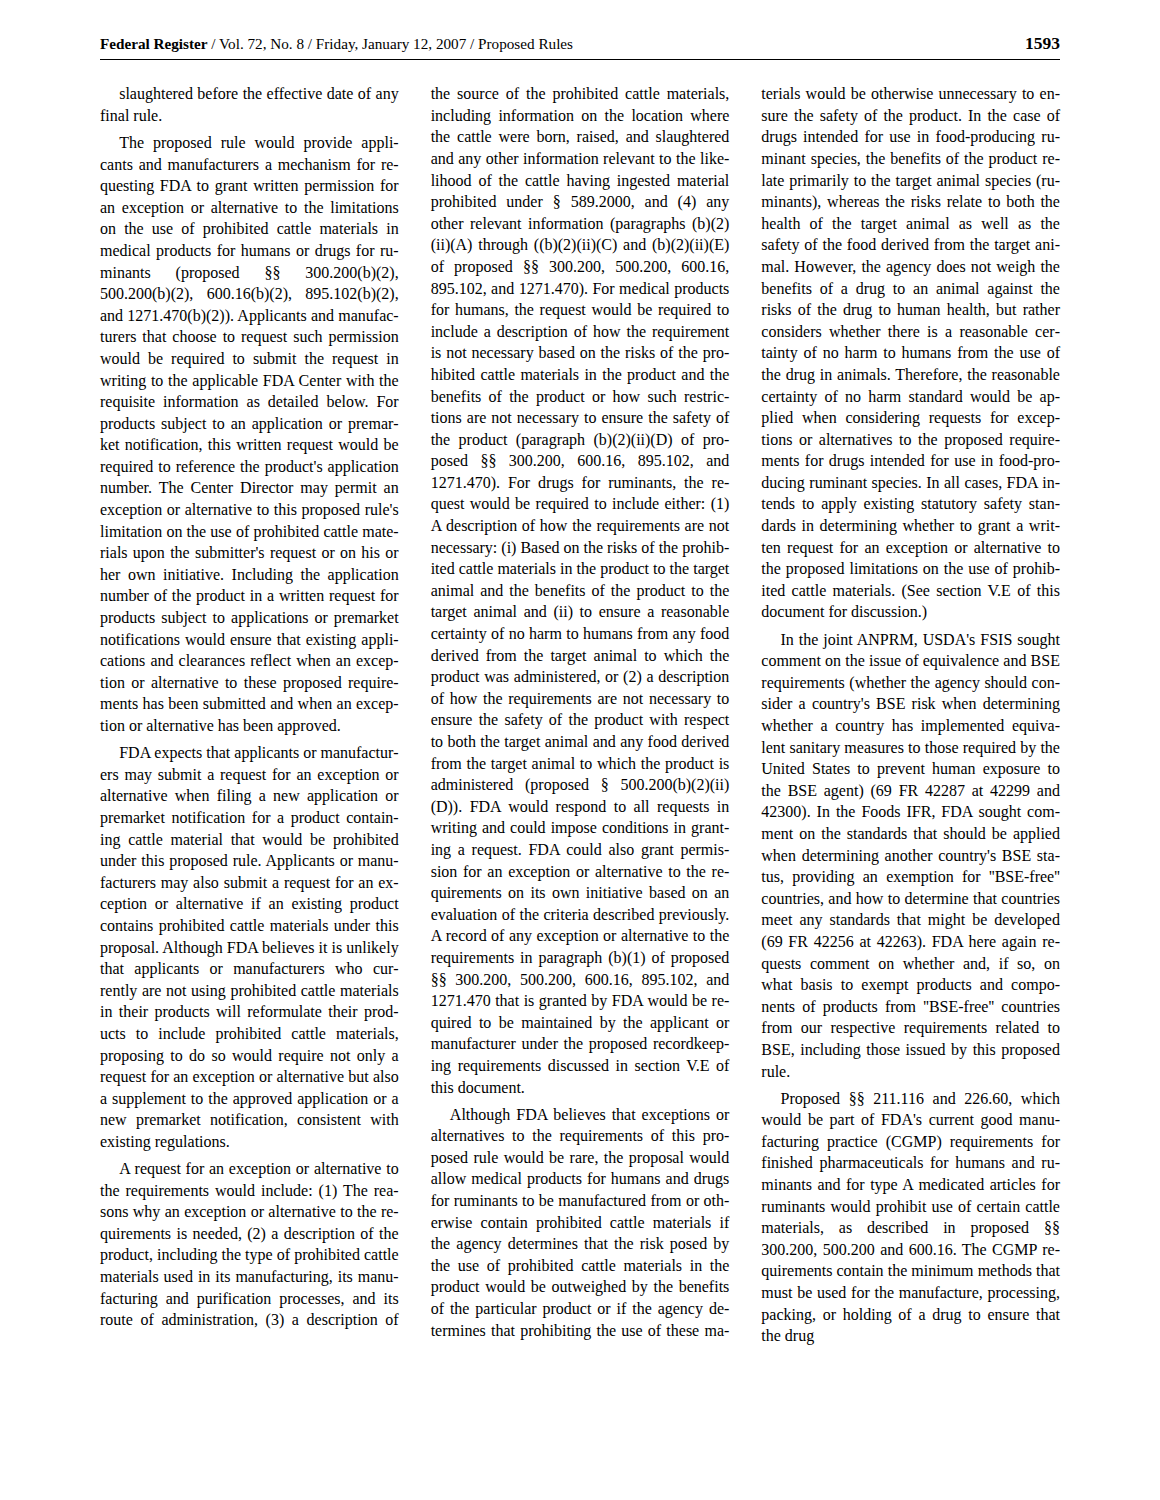Federal Register / Vol. 72, No. 8 / Friday, January 12, 2007 / Proposed Rules
1593
slaughtered before the effective date of any final rule.
The proposed rule would provide applicants and manufacturers a mechanism for requesting FDA to grant written permission for an exception or alternative to the limitations on the use of prohibited cattle materials in medical products for humans or drugs for ruminants (proposed §§ 300.200(b)(2), 500.200(b)(2), 600.16(b)(2), 895.102(b)(2), and 1271.470(b)(2)). Applicants and manufacturers that choose to request such permission would be required to submit the request in writing to the applicable FDA Center with the requisite information as detailed below. For products subject to an application or premarket notification, this written request would be required to reference the product's application number. The Center Director may permit an exception or alternative to this proposed rule's limitation on the use of prohibited cattle materials upon the submitter's request or on his or her own initiative. Including the application number of the product in a written request for products subject to applications or premarket notifications would ensure that existing applications and clearances reflect when an exception or alternative to these proposed requirements has been submitted and when an exception or alternative has been approved.
FDA expects that applicants or manufacturers may submit a request for an exception or alternative when filing a new application or premarket notification for a product containing cattle material that would be prohibited under this proposed rule. Applicants or manufacturers may also submit a request for an exception or alternative if an existing product contains prohibited cattle materials under this proposal. Although FDA believes it is unlikely that applicants or manufacturers who currently are not using prohibited cattle materials in their products will reformulate their products to include prohibited cattle materials, proposing to do so would require not only a request for an exception or alternative but also a supplement to the approved application or a new premarket notification, consistent with existing regulations.
A request for an exception or alternative to the requirements would include: (1) The reasons why an exception or alternative to the requirements is needed, (2) a description of the product, including the type of prohibited cattle materials used in its manufacturing, its manufacturing and purification processes, and its route of administration, (3) a description of the source of the prohibited cattle materials, including information on the location where the cattle were born, raised, and slaughtered and any other information relevant to the likelihood of the cattle having ingested material prohibited under § 589.2000, and (4) any other relevant information (paragraphs (b)(2)(ii)(A) through ((b)(2)(ii)(C) and (b)(2)(ii)(E) of proposed §§ 300.200, 500.200, 600.16, 895.102, and 1271.470). For medical products for humans, the request would be required to include a description of how the requirement is not necessary based on the risks of the prohibited cattle materials in the product and the benefits of the product or how such restrictions are not necessary to ensure the safety of the product (paragraph (b)(2)(ii)(D) of proposed §§ 300.200, 600.16, 895.102, and 1271.470). For drugs for ruminants, the request would be required to include either: (1) A description of how the requirements are not necessary: (i) Based on the risks of the prohibited cattle materials in the product to the target animal and the benefits of the product to the target animal and (ii) to ensure a reasonable certainty of no harm to humans from any food derived from the target animal to which the product was administered, or (2) a description of how the requirements are not necessary to ensure the safety of the product with respect to both the target animal and any food derived from the target animal to which the product is administered (proposed § 500.200(b)(2)(ii)(D)). FDA would respond to all requests in writing and could impose conditions in granting a request. FDA could also grant permission for an exception or alternative to the requirements on its own initiative based on an evaluation of the criteria described previously. A record of any exception or alternative to the requirements in paragraph (b)(1) of proposed §§ 300.200, 500.200, 600.16, 895.102, and 1271.470 that is granted by FDA would be required to be maintained by the applicant or manufacturer under the proposed recordkeeping requirements discussed in section V.E of this document.
Although FDA believes that exceptions or alternatives to the requirements of this proposed rule would be rare, the proposal would allow medical products for humans and drugs for ruminants to be manufactured from or otherwise contain prohibited cattle materials if the agency determines that the risk posed by the use of prohibited cattle materials in the product would be outweighed by the benefits of the particular product or if the agency determines that prohibiting the use of these materials would be otherwise unnecessary to ensure the safety of the product. In the case of drugs intended for use in food-producing ruminant species, the benefits of the product relate primarily to the target animal species (ruminants), whereas the risks relate to both the health of the target animal as well as the safety of the food derived from the target animal. However, the agency does not weigh the benefits of a drug to an animal against the risks of the drug to human health, but rather considers whether there is a reasonable certainty of no harm to humans from the use of the drug in animals. Therefore, the reasonable certainty of no harm standard would be applied when considering requests for exceptions or alternatives to the proposed requirements for drugs intended for use in food-producing ruminant species. In all cases, FDA intends to apply existing statutory safety standards in determining whether to grant a written request for an exception or alternative to the proposed limitations on the use of prohibited cattle materials. (See section V.E of this document for discussion.)
In the joint ANPRM, USDA's FSIS sought comment on the issue of equivalence and BSE requirements (whether the agency should consider a country's BSE risk when determining whether a country has implemented equivalent sanitary measures to those required by the United States to prevent human exposure to the BSE agent) (69 FR 42287 at 42299 and 42300). In the Foods IFR, FDA sought comment on the standards that should be applied when determining another country's BSE status, providing an exemption for ''BSE-free'' countries, and how to determine that countries meet any standards that might be developed (69 FR 42256 at 42263). FDA here again requests comment on whether and, if so, on what basis to exempt products and components of products from ''BSE-free'' countries from our respective requirements related to BSE, including those issued by this proposed rule.
Proposed §§ 211.116 and 226.60, which would be part of FDA's current good manufacturing practice (CGMP) requirements for finished pharmaceuticals for humans and ruminants and for type A medicated articles for ruminants would prohibit use of certain cattle materials, as described in proposed §§ 300.200, 500.200 and 600.16. The CGMP requirements contain the minimum methods that must be used for the manufacture, processing, packing, or holding of a drug to ensure that the drug